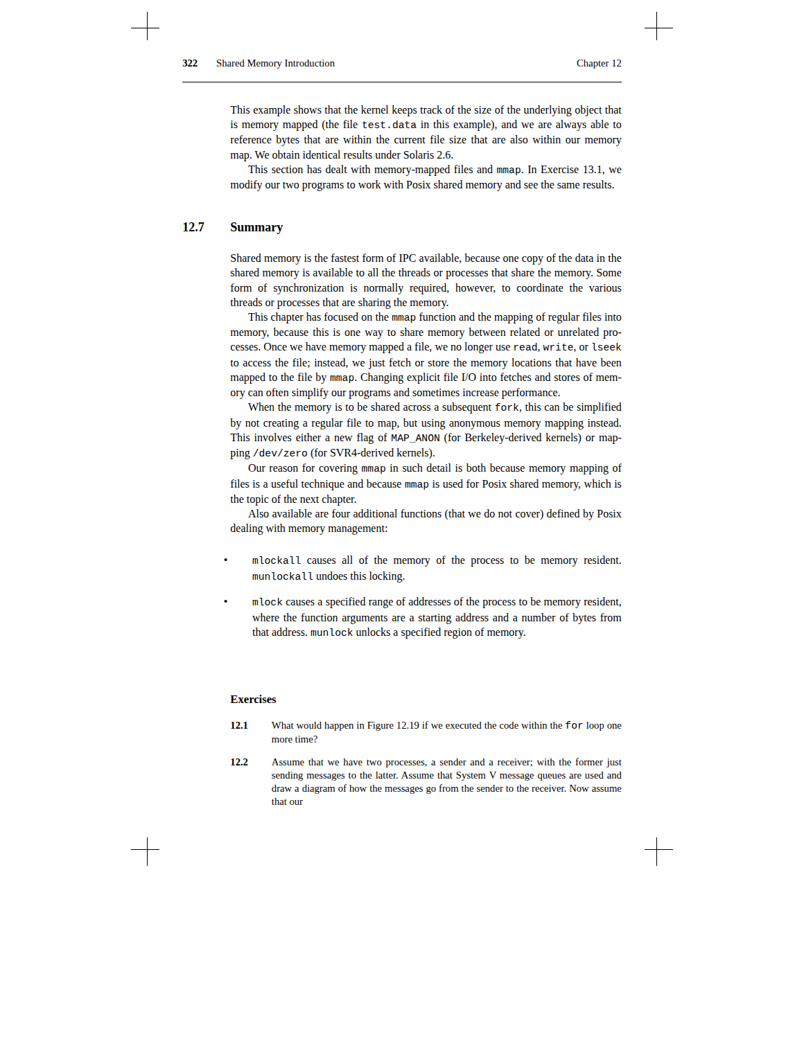322 Shared Memory Introduction
Chapter 12
This example shows that the kernel keeps track of the size of the underlying object that is memory mapped (the file test.data in this example), and we are always able to reference bytes that are within the current file size that are also within our memory map. We obtain identical results under Solaris 2.6.
This section has dealt with memory-mapped files and mmap. In Exercise 13.1, we modify our two programs to work with Posix shared memory and see the same results.
12.7
Summary
Shared memory is the fastest form of IPC available, because one copy of the data in the shared memory is available to all the threads or processes that share the memory. Some form of synchronization is normally required, however, to coordinate the various threads or processes that are sharing the memory.
This chapter has focused on the mmap function and the mapping of regular files into memory, because this is one way to share memory between related or unrelated processes. Once we have memory mapped a file, we no longer use read, write, or lseek to access the file; instead, we just fetch or store the memory locations that have been mapped to the file by mmap. Changing explicit file I/O into fetches and stores of memory can often simplify our programs and sometimes increase performance.
When the memory is to be shared across a subsequent fork, this can be simplified by not creating a regular file to map, but using anonymous memory mapping instead. This involves either a new flag of MAP_ANON (for Berkeley-derived kernels) or mapping /dev/zero (for SVR4-derived kernels).
Our reason for covering mmap in such detail is both because memory mapping of files is a useful technique and because mmap is used for Posix shared memory, which is the topic of the next chapter.
Also available are four additional functions (that we do not cover) defined by Posix dealing with memory management:
mlockall causes all of the memory of the process to be memory resident. munlockall undoes this locking.
mlock causes a specified range of addresses of the process to be memory resident, where the function arguments are a starting address and a number of bytes from that address. munlock unlocks a specified region of memory.
Exercises
12.1
What would happen in Figure 12.19 if we executed the code within the for loop one more time?
12.2
Assume that we have two processes, a sender and a receiver; with the former just sending messages to the latter. Assume that System V message queues are used and draw a diagram of how the messages go from the sender to the receiver. Now assume that our